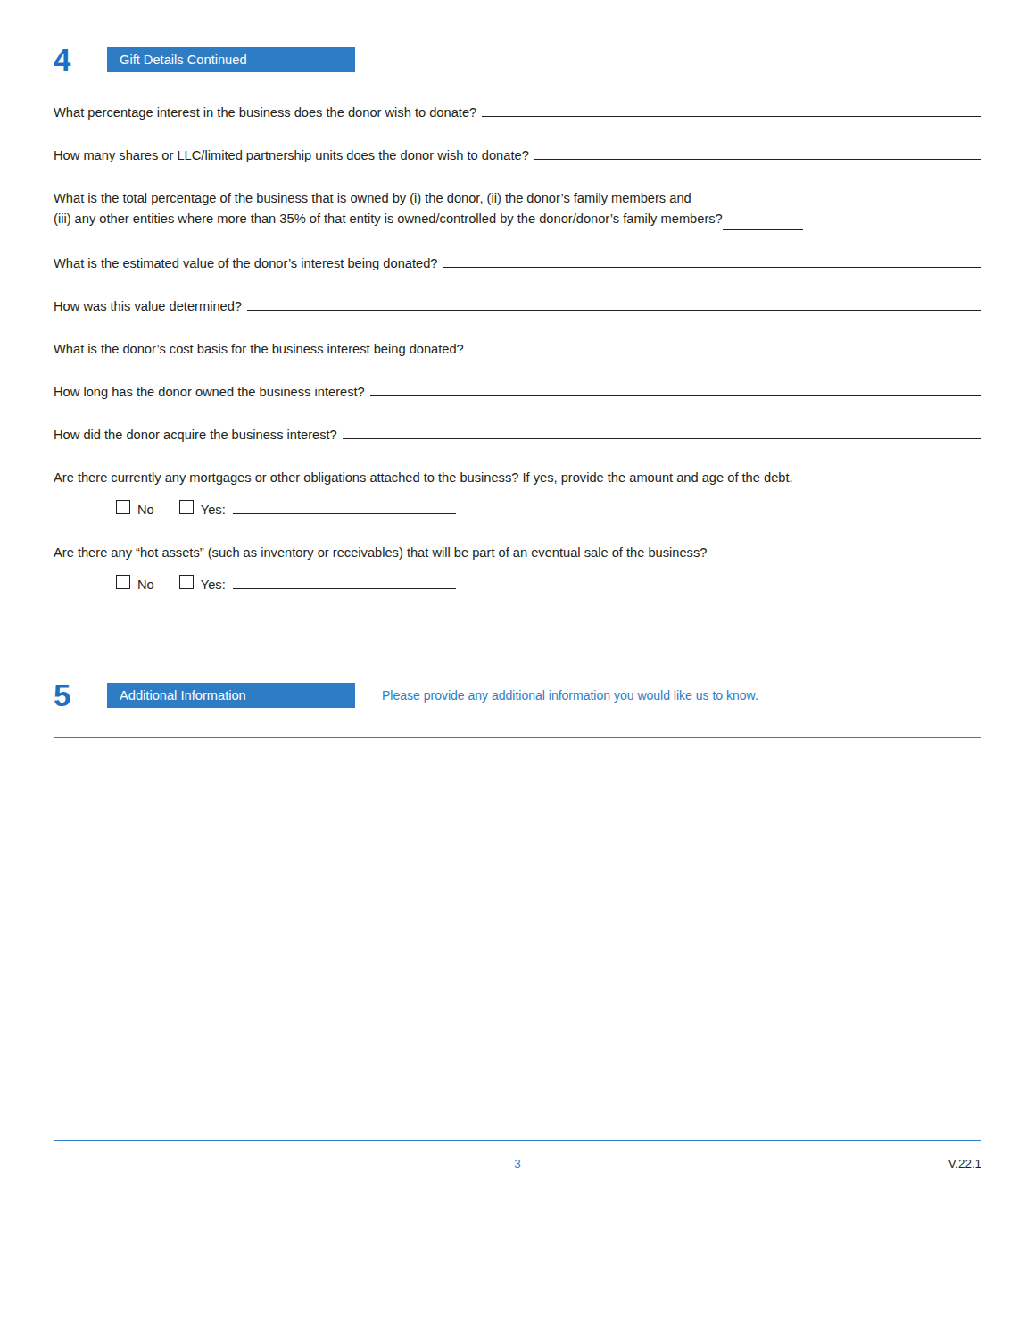4
Gift Details Continued
What percentage interest in the business does the donor wish to donate?
How many shares or LLC/limited partnership units does the donor wish to donate?
What is the total percentage of the business that is owned by (i) the donor, (ii) the donor’s family members and
(iii) any other entities where more than 35% of that entity is owned/controlled by the donor/donor’s family members?
What is the estimated value of the donor’s interest being donated?
How was this value determined?
What is the donor’s cost basis for the business interest being donated?
How long has the donor owned the business interest?
How did the donor acquire the business interest?
Are there currently any mortgages or other obligations attached to the business? If yes, provide the amount and age of the debt.
No Yes:
Are there any “hot assets” (such as inventory or receivables) that will be part of an eventual sale of the business?
No Yes:
5
Additional Information
Please provide any additional information you would like us to know.
3 V.22.1